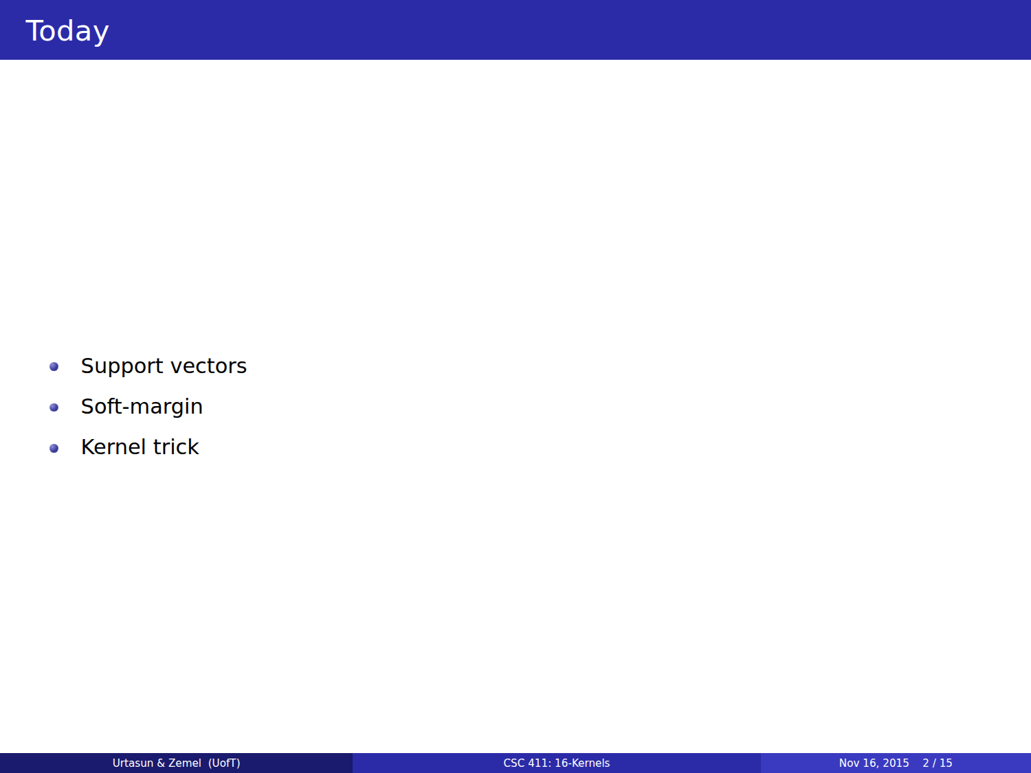Today
Support vectors
Soft-margin
Kernel trick
Urtasun & Zemel (UofT)
CSC 411: 16-Kernels
Nov 16, 2015 2 / 15